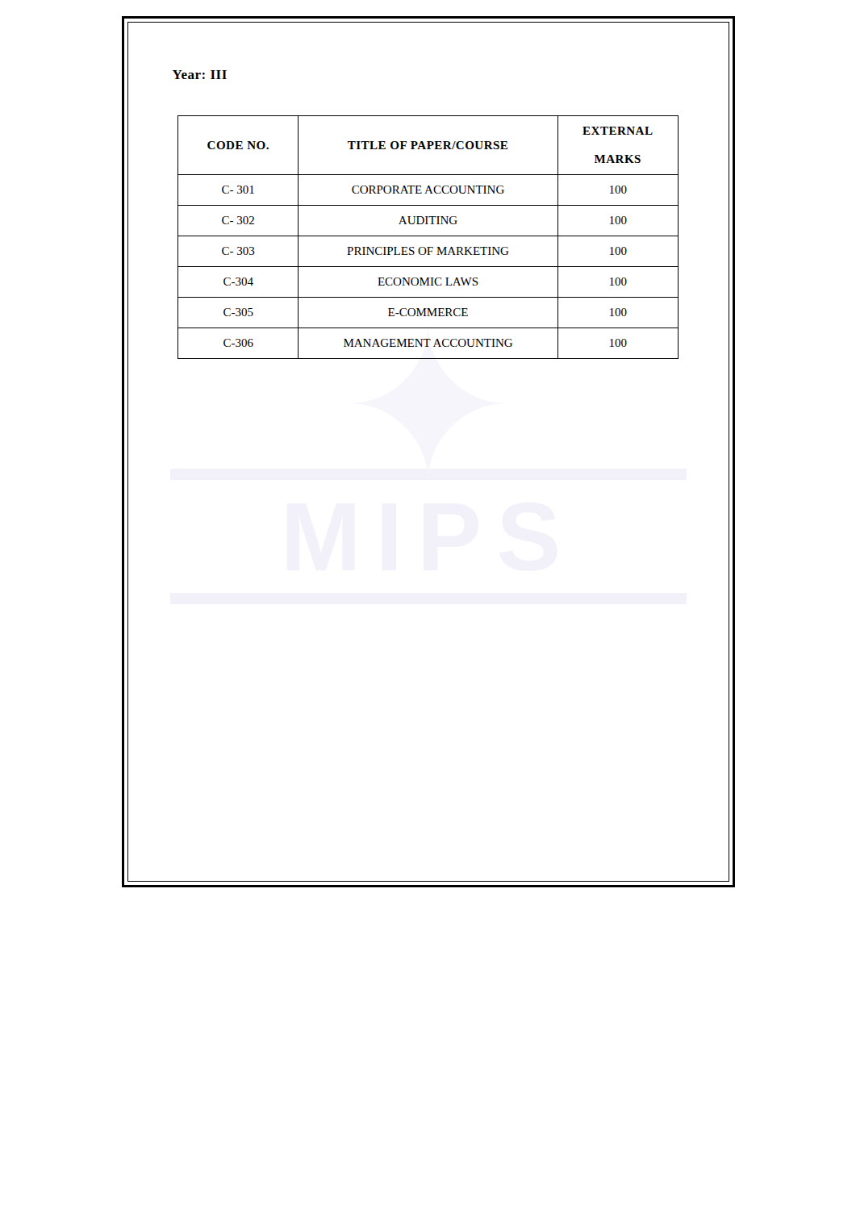✦
MIPS
Year: III
| CODE NO. | TITLE OF PAPER/COURSE | EXTERNAL MARKS |
| --- | --- | --- |
| C- 301 | CORPORATE ACCOUNTING | 100 |
| C- 302 | AUDITING | 100 |
| C- 303 | PRINCIPLES OF MARKETING | 100 |
| C-304 | ECONOMIC LAWS | 100 |
| C-305 | E-COMMERCE | 100 |
| C-306 | MANAGEMENT ACCOUNTING | 100 |